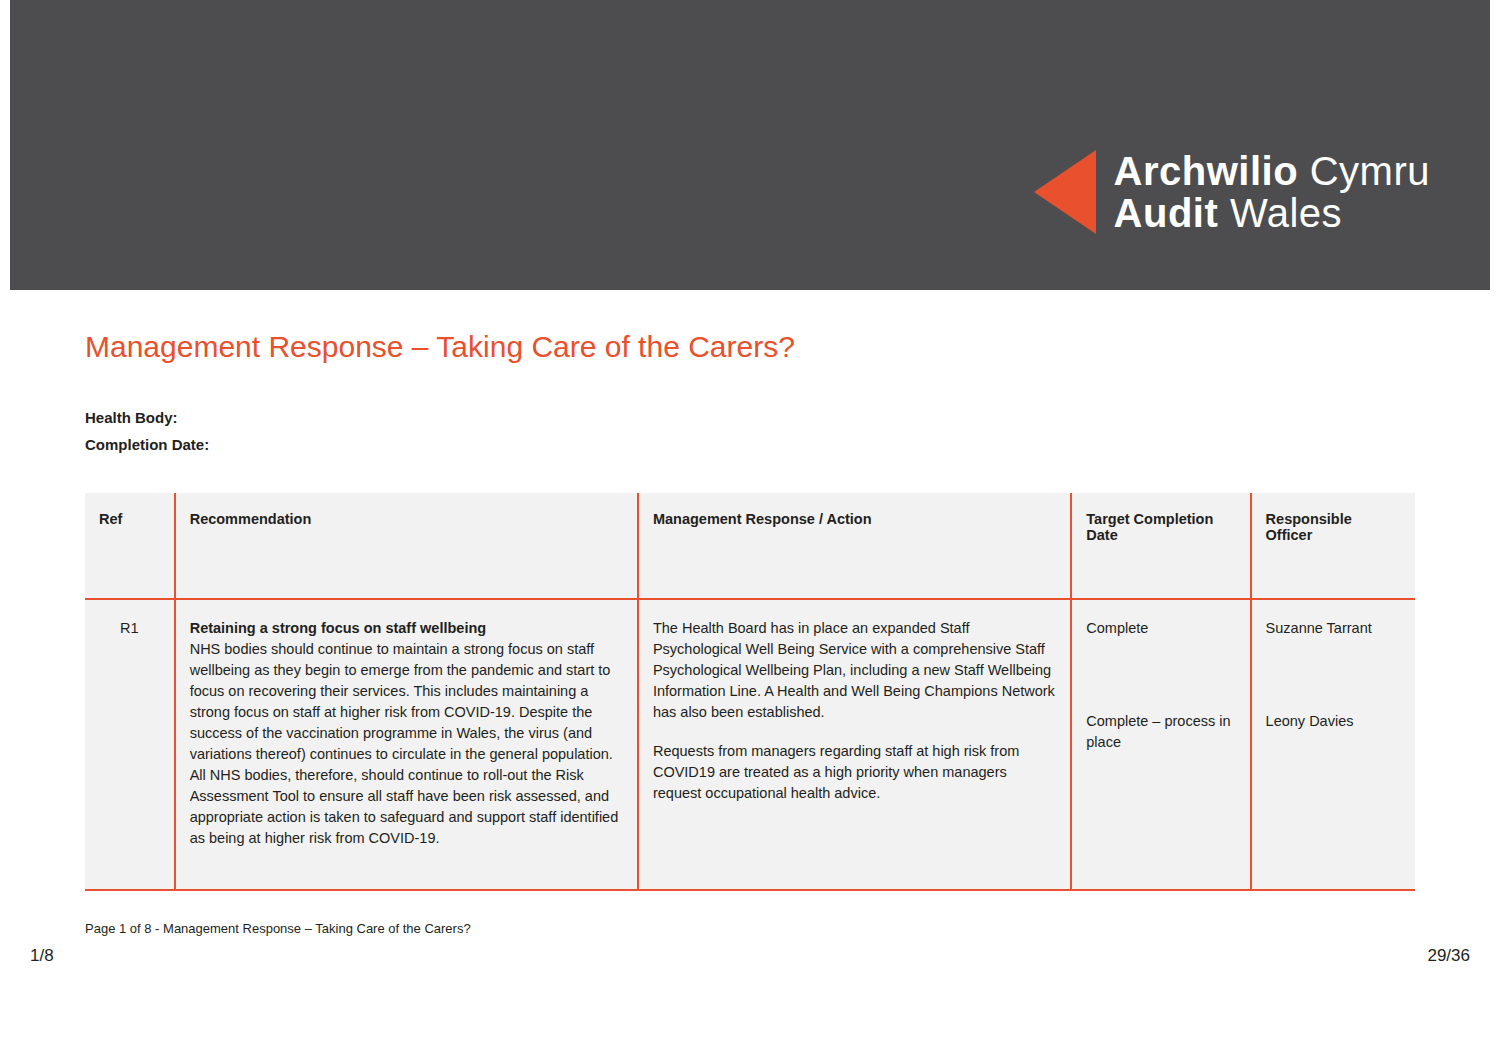Archwilio Cymru
Audit Wales
Management Response – Taking Care of the Carers?
Health Body:
Completion Date:
| Ref | Recommendation | Management Response / Action | Target Completion Date | Responsible Officer |
| --- | --- | --- | --- | --- |
| R1 | Retaining a strong focus on staff wellbeing NHS bodies should continue to maintain a strong focus on staff wellbeing as they begin to emerge from the pandemic and start to focus on recovering their services. This includes maintaining a strong focus on staff at higher risk from COVID-19. Despite the success of the vaccination programme in Wales, the virus (and variations thereof) continues to circulate in the general population. All NHS bodies, therefore, should continue to roll-out the Risk Assessment Tool to ensure all staff have been risk assessed, and appropriate action is taken to safeguard and support staff identified as being at higher risk from COVID-19. | The Health Board has in place an expanded Staff Psychological Well Being Service with a comprehensive Staff Psychological Wellbeing Plan, including a new Staff Wellbeing Information Line. A Health and Well Being Champions Network has also been established. Requests from managers regarding staff at high risk from COVID19 are treated as a high priority when managers request occupational health advice. | Complete Complete – process in place | Suzanne Tarrant Leony Davies |
Page 1 of 8 - Management Response – Taking Care of the Carers?
1/8
29/36